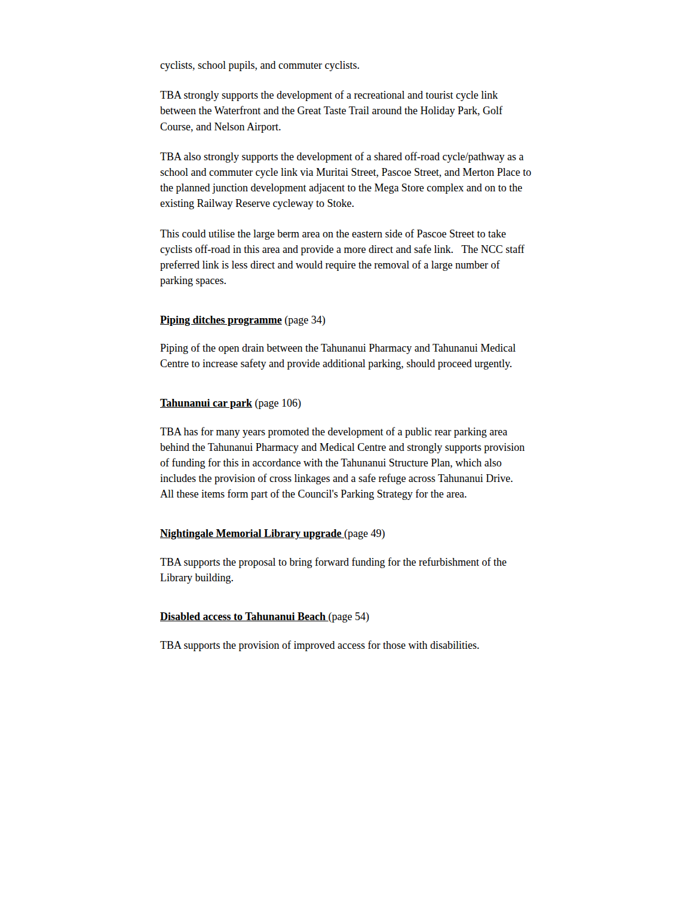cyclists, school pupils, and commuter cyclists.
TBA strongly supports the development of a recreational and tourist cycle link between the Waterfront and the Great Taste Trail around the Holiday Park, Golf Course, and Nelson Airport.
TBA also strongly supports the development of a shared off-road cycle/pathway as a school and commuter cycle link via Muritai Street, Pascoe Street, and Merton Place to the planned junction development adjacent to the Mega Store complex and on to the existing Railway Reserve cycleway to Stoke.
This could utilise the large berm area on the eastern side of Pascoe Street to take cyclists off-road in this area and provide a more direct and safe link. The NCC staff preferred link is less direct and would require the removal of a large number of parking spaces.
Piping ditches programme (page 34)
Piping of the open drain between the Tahunanui Pharmacy and Tahunanui Medical Centre to increase safety and provide additional parking, should proceed urgently.
Tahunanui car park (page 106)
TBA has for many years promoted the development of a public rear parking area behind the Tahunanui Pharmacy and Medical Centre and strongly supports provision of funding for this in accordance with the Tahunanui Structure Plan, which also includes the provision of cross linkages and a safe refuge across Tahunanui Drive.
All these items form part of the Council's Parking Strategy for the area.
Nightingale Memorial Library upgrade (page 49)
TBA supports the proposal to bring forward funding for the refurbishment of the Library building.
Disabled access to Tahunanui Beach (page 54)
TBA supports the provision of improved access for those with disabilities.